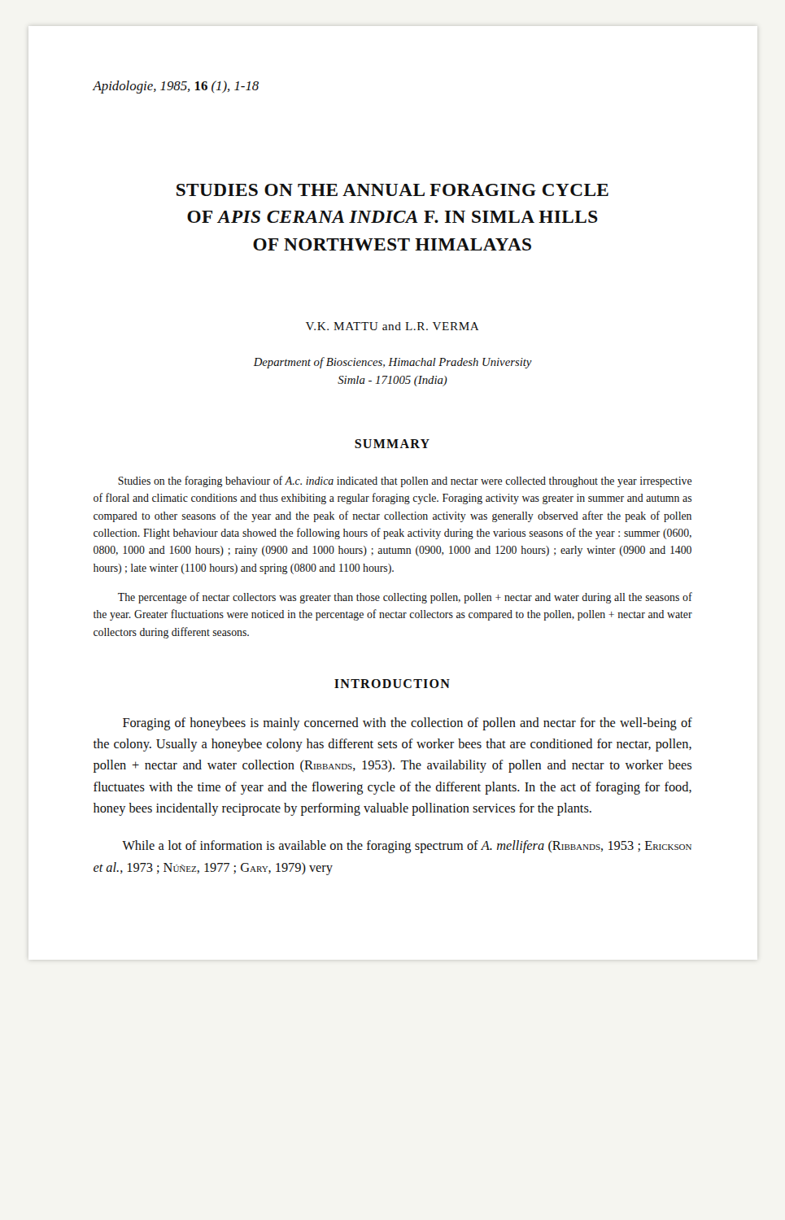Apidologie, 1985, 16 (1), 1-18
STUDIES ON THE ANNUAL FORAGING CYCLE
OF APIS CERANA INDICA F. IN SIMLA HILLS
OF NORTHWEST HIMALAYAS
V.K. MATTU and L.R. VERMA
Department of Biosciences, Himachal Pradesh University
Simla - 171005 (India)
SUMMARY
Studies on the foraging behaviour of A.c. indica indicated that pollen and nectar were collected throughout the year irrespective of floral and climatic conditions and thus exhibiting a regular foraging cycle. Foraging activity was greater in summer and autumn as compared to other seasons of the year and the peak of nectar collection activity was generally observed after the peak of pollen collection. Flight behaviour data showed the following hours of peak activity during the various seasons of the year : summer (0600, 0800, 1000 and 1600 hours) ; rainy (0900 and 1000 hours) ; autumn (0900, 1000 and 1200 hours) ; early winter (0900 and 1400 hours) ; late winter (1100 hours) and spring (0800 and 1100 hours).
The percentage of nectar collectors was greater than those collecting pollen, pollen + nectar and water during all the seasons of the year. Greater fluctuations were noticed in the percentage of nectar collectors as compared to the pollen, pollen + nectar and water collectors during different seasons.
INTRODUCTION
Foraging of honeybees is mainly concerned with the collection of pollen and nectar for the well-being of the colony. Usually a honeybee colony has different sets of worker bees that are conditioned for nectar, pollen, pollen + nectar and water collection (Ribbands, 1953). The availability of pollen and nectar to worker bees fluctuates with the time of year and the flowering cycle of the different plants. In the act of foraging for food, honey bees incidentally reciprocate by performing valuable pollination services for the plants.
While a lot of information is available on the foraging spectrum of A. mellifera (Ribbands, 1953 ; Erickson et al., 1973 ; Núñez, 1977 ; Gary, 1979) very